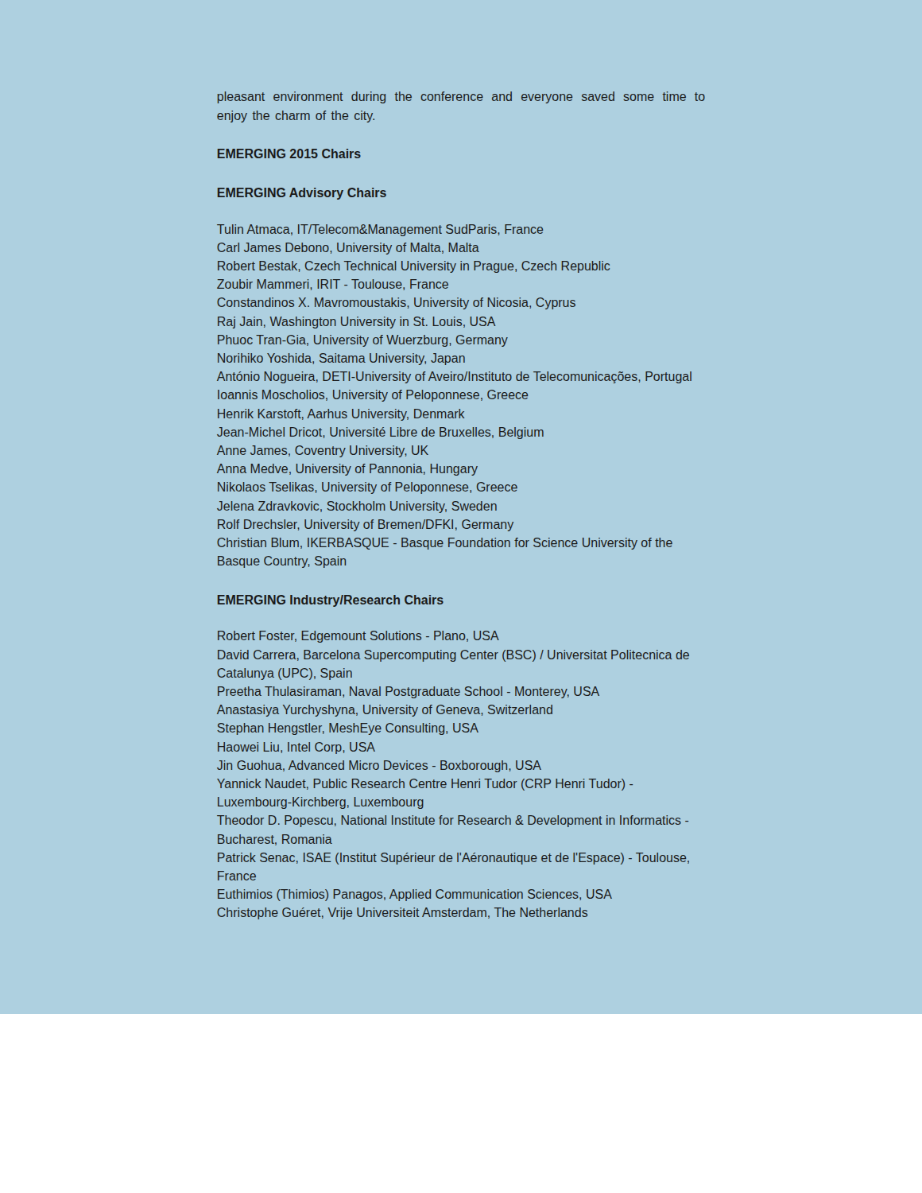pleasant environment during the conference and everyone saved some time to enjoy the charm of the city.
EMERGING 2015 Chairs
EMERGING Advisory Chairs
Tulin Atmaca, IT/Telecom&Management SudParis, France
Carl James Debono, University of Malta, Malta
Robert Bestak, Czech Technical University in Prague, Czech Republic
Zoubir Mammeri, IRIT - Toulouse, France
Constandinos X. Mavromoustakis, University of Nicosia, Cyprus
Raj Jain, Washington University in St. Louis, USA
Phuoc Tran-Gia, University of Wuerzburg, Germany
Norihiko Yoshida, Saitama University, Japan
António Nogueira, DETI-University of Aveiro/Instituto de Telecomunicações, Portugal
Ioannis Moscholios, University of Peloponnese, Greece
Henrik Karstoft, Aarhus University, Denmark
Jean-Michel Dricot, Université Libre de Bruxelles, Belgium
Anne James, Coventry University, UK
Anna Medve, University of Pannonia, Hungary
Nikolaos Tselikas, University of Peloponnese, Greece
Jelena Zdravkovic, Stockholm University, Sweden
Rolf Drechsler, University of Bremen/DFKI, Germany
Christian Blum, IKERBASQUE - Basque Foundation for Science University of the Basque Country, Spain
EMERGING Industry/Research Chairs
Robert Foster, Edgemount Solutions - Plano, USA
David Carrera, Barcelona Supercomputing Center (BSC) / Universitat Politecnica de Catalunya (UPC), Spain
Preetha Thulasiraman, Naval Postgraduate School - Monterey, USA
Anastasiya Yurchyshyna, University of Geneva, Switzerland
Stephan Hengstler, MeshEye Consulting, USA
Haowei Liu, Intel Corp, USA
Jin Guohua, Advanced Micro Devices - Boxborough, USA
Yannick Naudet, Public Research Centre Henri Tudor (CRP Henri Tudor) - Luxembourg-Kirchberg, Luxembourg
Theodor D. Popescu, National Institute for Research & Development in Informatics - Bucharest, Romania
Patrick Senac, ISAE (Institut Supérieur de l'Aéronautique et de l'Espace) - Toulouse, France
Euthimios (Thimios) Panagos, Applied Communication Sciences, USA
Christophe Guéret, Vrije Universiteit Amsterdam, The Netherlands